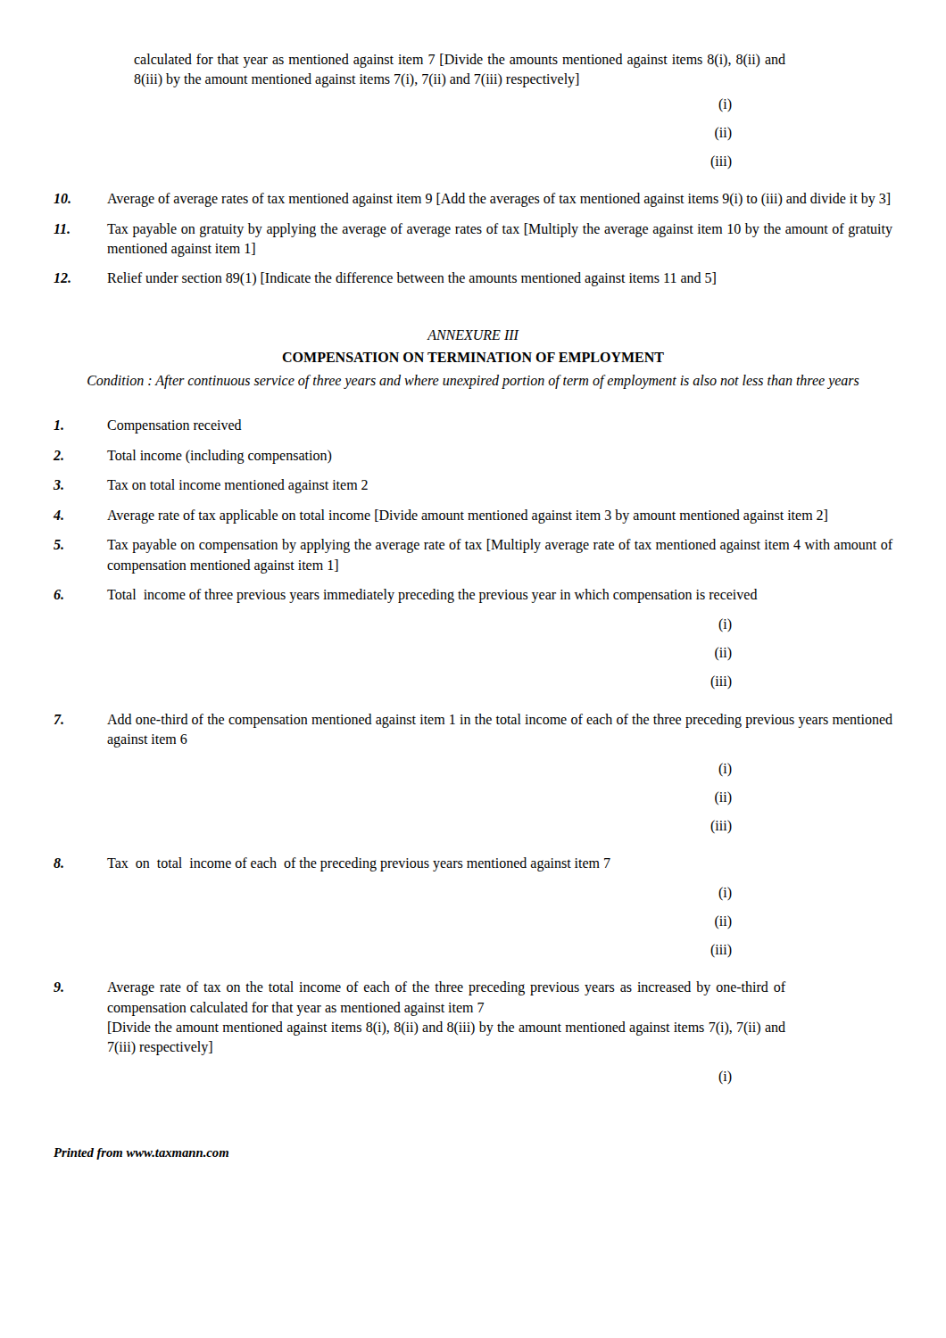calculated for that year as mentioned against item 7 [Divide the amounts mentioned against items 8(i), 8(ii) and 8(iii) by the amount mentioned against items 7(i), 7(ii) and 7(iii) respectively]
(i)
(ii)
(iii)
| 10. | Average of average rates of tax mentioned against item 9 [Add the averages of tax mentioned against items 9(i) to (iii) and divide it by 3] |
| 11. | Tax payable on gratuity by applying the average of average rates of tax [Multiply the average against item 10 by the amount of gratuity mentioned against item 1] |
| 12. | Relief under section 89(1) [Indicate the difference between the amounts mentioned against items 11 and 5] |
ANNEXURE III
COMPENSATION ON TERMINATION OF EMPLOYMENT
Condition : After continuous service of three years and where unexpired portion of term of employment is also not less than three years
| 1. | Compensation received |
| 2. | Total income (including compensation) |
| 3. | Tax on total income mentioned against item 2 |
| 4. | Average rate of tax applicable on total income [Divide amount mentioned against item 3 by amount mentioned against item 2] |
| 5. | Tax payable on compensation by applying the average rate of tax [Multiply average rate of tax mentioned against item 4 with amount of compensation mentioned against item 1] |
| 6. | Total income of three previous years immediately preceding the previous year in which compensation is received |
(i)
(ii)
(iii)
| 7. | Add one-third of the compensation mentioned against item 1 in the total income of each of the three preceding previous years mentioned against item 6 |
(i)
(ii)
(iii)
| 8. | Tax on total income of each of the preceding previous years mentioned against item 7 |
(i)
(ii)
(iii)
| 9. | Average rate of tax on the total income of each of the three preceding previous years as increased by one-third of compensation calculated for that year as mentioned against item 7 [Divide the amount mentioned against items 8(i), 8(ii) and 8(iii) by the amount mentioned against items 7(i), 7(ii) and 7(iii) respectively] |
(i)
Printed from www.taxmann.com